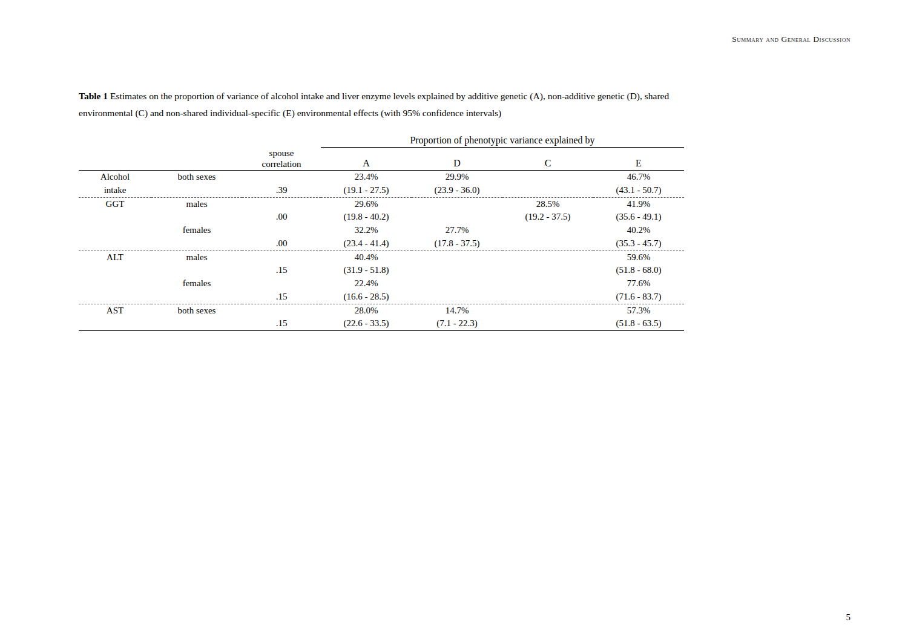Summary and General Discussion
Table 1 Estimates on the proportion of variance of alcohol intake and liver enzyme levels explained by additive genetic (A), non-additive genetic (D), shared environmental (C) and non-shared individual-specific (E) environmental effects (with 95% confidence intervals)
| | | | Proportion of phenotypic variance explained by |
| --- | --- | --- | --- |
| | | spouse correlation | A | D | C | E |
| Alcohol | both sexes | | 23.4% | 29.9% | | 46.7% |
| intake | | .39 | (19.1 - 27.5) | (23.9 - 36.0) | | (43.1 - 50.7) |
| GGT | males | | 29.6% | | 28.5% | 41.9% |
| | | .00 | (19.8 - 40.2) | | (19.2 - 37.5) | (35.6 - 49.1) |
| | females | | 32.2% | 27.7% | | 40.2% |
| | | .00 | (23.4 - 41.4) | (17.8 - 37.5) | | (35.3 - 45.7) |
| ALT | males | | 40.4% | | | 59.6% |
| | | .15 | (31.9 - 51.8) | | | (51.8 - 68.0) |
| | females | | 22.4% | | | 77.6% |
| | | .15 | (16.6 - 28.5) | | | (71.6 - 83.7) |
| AST | both sexes | | 28.0% | 14.7% | | 57.3% |
| | | .15 | (22.6 - 33.5) | (7.1 - 22.3) | | (51.8 - 63.5) |
5